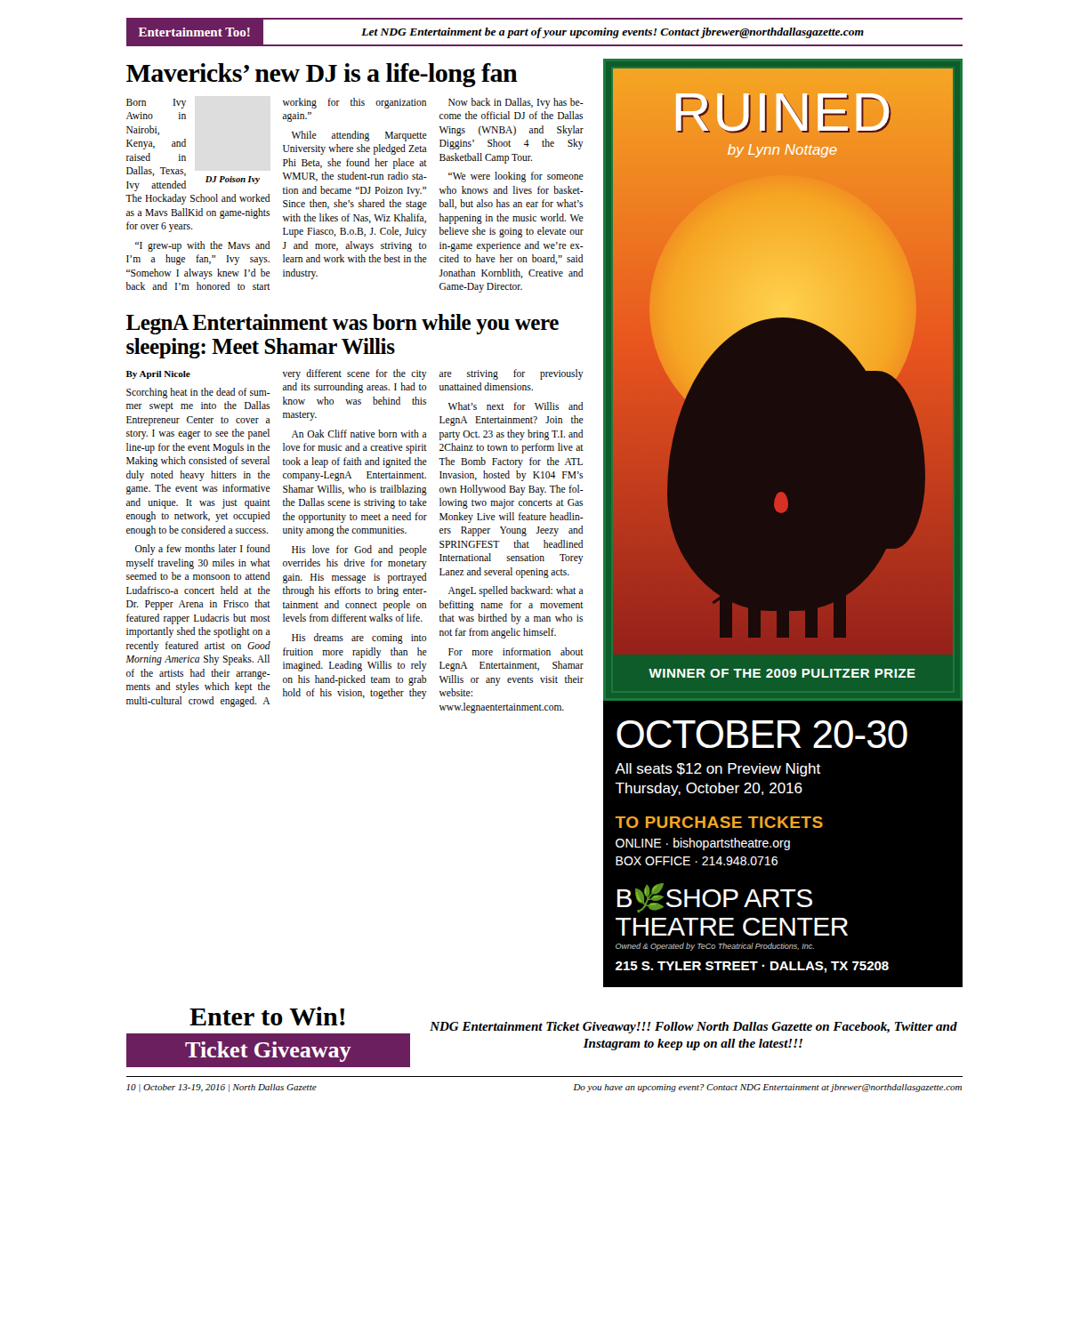Entertainment Too!
Let NDG Entertainment be a part of your upcoming events! Contact jbrewer@northdallasgazette.com
Mavericks’ new DJ is a life-long fan
DJ Poison Ivy
Born Ivy Awino in Nairobi, Kenya, and raised in Dallas, Texas, Ivy attended The Hockaday School and worked as a Mavs BallKid on game-nights for over 6 years.
“I grew-up with the Mavs and I’m a huge fan,” Ivy says. “Somehow I always knew I’d be back and I’m honored to start working for this organization again.”
While attending Marquette University where she pledged Zeta Phi Beta, she found her place at WMUR, the student-run radio station and became “DJ Poizon Ivy.” Since then, she’s shared the stage with the likes of Nas, Wiz Khalifa, Lupe Fiasco, B.o.B, J. Cole, Juicy J and more, always striving to learn and work with the best in the industry.
Now back in Dallas, Ivy has become the official DJ of the Dallas Wings (WNBA) and Skylar Diggins’ Shoot 4 the Sky Basketball Camp Tour.
“We were looking for someone who knows and lives for basketball, but also has an ear for what’s happening in the music world. We believe she is going to elevate our in-game experience and we’re excited to have her on board,” said Jonathan Kornblith, Creative and Game-Day Director.
LegnA Entertainment was born while you were sleeping: Meet Shamar Willis
By April Nicole
Scorching heat in the dead of summer swept me into the Dallas Entrepreneur Center to cover a story. I was eager to see the panel line-up for the event Moguls in the Making which consisted of several duly noted heavy hitters in the game. The event was informative and unique. It was just quaint enough to network, yet occupied enough to be considered a success.
Only a few months later I found myself traveling 30 miles in what seemed to be a monsoon to attend Ludafrisco-a concert held at the Dr. Pepper Arena in Frisco that featured rapper Ludacris but most importantly shed the spotlight on a recently featured artist on Good Morning America Shy Speaks. All of the artists had their arrangements and styles which kept the multi-cultural crowd engaged. A very different scene for the city and its surrounding areas. I had to know who was behind this mastery.
An Oak Cliff native born with a love for music and a creative spirit took a leap of faith and ignited the company-LegnA Entertainment. Shamar Willis, who is trailblazing the Dallas scene is striving to take the opportunity to meet a need for unity among the communities.
His love for God and people overrides his drive for monetary gain. His message is portrayed through his efforts to bring entertainment and connect people on levels from different walks of life.
His dreams are coming into fruition more rapidly than he imagined. Leading Willis to rely on his hand-picked team to grab hold of his vision, together they are striving for previously unattained dimensions.
What’s next for Willis and LegnA Entertainment? Join the party Oct. 23 as they bring T.I. and 2Chainz to town to perform live at The Bomb Factory for the ATL Invasion, hosted by K104 FM’s own Hollywood Bay Bay. The following two major concerts at Gas Monkey Live will feature headliners Rapper Young Jeezy and SPRINGFEST that headlined International sensation Torey Lanez and several opening acts.
AngeL spelled backward: what a befitting name for a movement that was birthed by a man who is not far from angelic himself.
For more information about LegnA Entertainment, Shamar Willis or any events visit their website: www.legnaentertainment.com.
RUINED
by Lynn Nottage
WINNER OF THE 2009 PULITZER PRIZE
OCTOBER 20-30
All seats $12 on Preview Night
Thursday, October 20, 2016
TO PURCHASE TICKETS
ONLINE · bishopartstheatre.org
BOX OFFICE · 214.948.0716
B🌿SHOP ARTS
THEATRE CENTER
Owned & Operated by TeCo Theatrical Productions, Inc.
215 S. TYLER STREET · DALLAS, TX 75208
Enter to Win!
Ticket Giveaway
NDG Entertainment Ticket Giveaway!!! Follow North Dallas Gazette on Facebook, Twitter and Instagram to keep up on all the latest!!!
10 | October 13-19, 2016 | North Dallas Gazette
Do you have an upcoming event? Contact NDG Entertainment at jbrewer@northdallasgazette.com